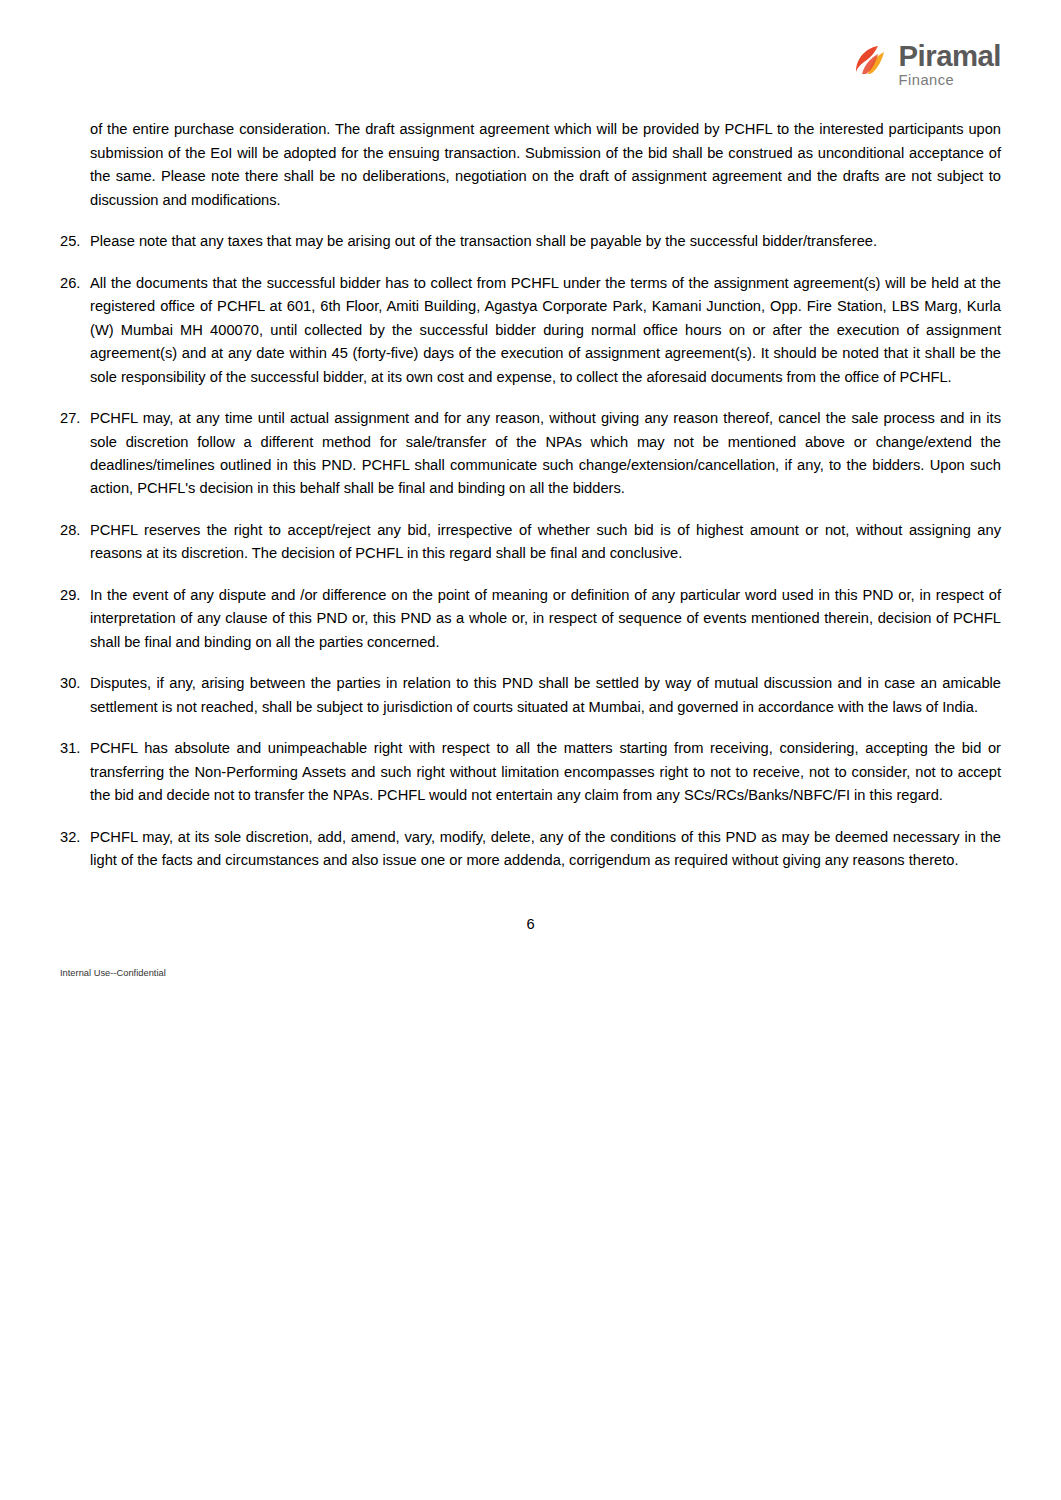Piramal
Finance
of the entire purchase consideration. The draft assignment agreement which will be provided by PCHFL to the interested participants upon submission of the EoI will be adopted for the ensuing transaction. Submission of the bid shall be construed as unconditional acceptance of the same. Please note there shall be no deliberations, negotiation on the draft of assignment agreement and the drafts are not subject to discussion and modifications.
25. Please note that any taxes that may be arising out of the transaction shall be payable by the successful bidder/transferee.
26. All the documents that the successful bidder has to collect from PCHFL under the terms of the assignment agreement(s) will be held at the registered office of PCHFL at 601, 6th Floor, Amiti Building, Agastya Corporate Park, Kamani Junction, Opp. Fire Station, LBS Marg, Kurla (W) Mumbai MH 400070, until collected by the successful bidder during normal office hours on or after the execution of assignment agreement(s) and at any date within 45 (forty-five) days of the execution of assignment agreement(s). It should be noted that it shall be the sole responsibility of the successful bidder, at its own cost and expense, to collect the aforesaid documents from the office of PCHFL.
27. PCHFL may, at any time until actual assignment and for any reason, without giving any reason thereof, cancel the sale process and in its sole discretion follow a different method for sale/transfer of the NPAs which may not be mentioned above or change/extend the deadlines/timelines outlined in this PND. PCHFL shall communicate such change/extension/cancellation, if any, to the bidders. Upon such action, PCHFL's decision in this behalf shall be final and binding on all the bidders.
28. PCHFL reserves the right to accept/reject any bid, irrespective of whether such bid is of highest amount or not, without assigning any reasons at its discretion. The decision of PCHFL in this regard shall be final and conclusive.
29. In the event of any dispute and /or difference on the point of meaning or definition of any particular word used in this PND or, in respect of interpretation of any clause of this PND or, this PND as a whole or, in respect of sequence of events mentioned therein, decision of PCHFL shall be final and binding on all the parties concerned.
30. Disputes, if any, arising between the parties in relation to this PND shall be settled by way of mutual discussion and in case an amicable settlement is not reached, shall be subject to jurisdiction of courts situated at Mumbai, and governed in accordance with the laws of India.
31. PCHFL has absolute and unimpeachable right with respect to all the matters starting from receiving, considering, accepting the bid or transferring the Non-Performing Assets and such right without limitation encompasses right to not to receive, not to consider, not to accept the bid and decide not to transfer the NPAs. PCHFL would not entertain any claim from any SCs/RCs/Banks/NBFC/FI in this regard.
32. PCHFL may, at its sole discretion, add, amend, vary, modify, delete, any of the conditions of this PND as may be deemed necessary in the light of the facts and circumstances and also issue one or more addenda, corrigendum as required without giving any reasons thereto.
6
Internal Use--Confidential